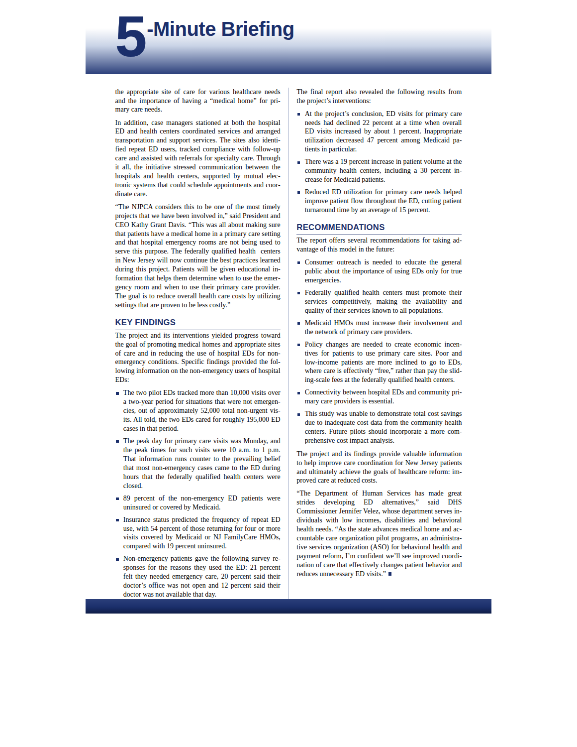5-Minute Briefing
the appropriate site of care for various healthcare needs and the importance of having a “medical home” for primary care needs.
In addition, case managers stationed at both the hospital ED and health centers coordinated services and arranged transportation and support services. The sites also identified repeat ED users, tracked compliance with follow-up care and assisted with referrals for specialty care. Through it all, the initiative stressed communication between the hospitals and health centers, supported by mutual electronic systems that could schedule appointments and coordinate care.
“The NJPCA considers this to be one of the most timely projects that we have been involved in,” said President and CEO Kathy Grant Davis. “This was all about making sure that patients have a medical home in a primary care setting and that hospital emergency rooms are not being used to serve this purpose. The federally qualified health centers in New Jersey will now continue the best practices learned during this project. Patients will be given educational information that helps them determine when to use the emergency room and when to use their primary care provider. The goal is to reduce overall health care costs by utilizing settings that are proven to be less costly.”
KEY FINDINGS
The project and its interventions yielded progress toward the goal of promoting medical homes and appropriate sites of care and in reducing the use of hospital EDs for non-emergency conditions. Specific findings provided the following information on the non-emergency users of hospital EDs:
The two pilot EDs tracked more than 10,000 visits over a two-year period for situations that were not emergencies, out of approximately 52,000 total non-urgent visits. All told, the two EDs cared for roughly 195,000 ED cases in that period.
The peak day for primary care visits was Monday, and the peak times for such visits were 10 a.m. to 1 p.m. That information runs counter to the prevailing belief that most non-emergency cases came to the ED during hours that the federally qualified health centers were closed.
89 percent of the non-emergency ED patients were uninsured or covered by Medicaid.
Insurance status predicted the frequency of repeat ED use, with 54 percent of those returning for four or more visits covered by Medicaid or NJ FamilyCare HMOs, compared with 19 percent uninsured.
Non-emergency patients gave the following survey responses for the reasons they used the ED: 21 percent felt they needed emergency care, 20 percent said their doctor’s office was not open and 12 percent said their doctor was not available that day.
The final report also revealed the following results from the project’s interventions:
At the project’s conclusion, ED visits for primary care needs had declined 22 percent at a time when overall ED visits increased by about 1 percent. Inappropriate utilization decreased 47 percent among Medicaid patients in particular.
There was a 19 percent increase in patient volume at the community health centers, including a 30 percent increase for Medicaid patients.
Reduced ED utilization for primary care needs helped improve patient flow throughout the ED, cutting patient turnaround time by an average of 15 percent.
RECOMMENDATIONS
The report offers several recommendations for taking advantage of this model in the future:
Consumer outreach is needed to educate the general public about the importance of using EDs only for true emergencies.
Federally qualified health centers must promote their services competitively, making the availability and quality of their services known to all populations.
Medicaid HMOs must increase their involvement and the network of primary care providers.
Policy changes are needed to create economic incentives for patients to use primary care sites. Poor and low-income patients are more inclined to go to EDs, where care is effectively “free,” rather than pay the sliding-scale fees at the federally qualified health centers.
Connectivity between hospital EDs and community primary care providers is essential.
This study was unable to demonstrate total cost savings due to inadequate cost data from the community health centers. Future pilots should incorporate a more comprehensive cost impact analysis.
The project and its findings provide valuable information to help improve care coordination for New Jersey patients and ultimately achieve the goals of healthcare reform: improved care at reduced costs.
“The Department of Human Services has made great strides developing ED alternatives,” said DHS Commissioner Jennifer Velez, whose department serves individuals with low incomes, disabilities and behavioral health needs. “As the state advances medical home and accountable care organization pilot programs, an administrative services organization (ASO) for behavioral health and payment reform, I’m confident we’ll see improved coordination of care that effectively changes patient behavior and reduces unnecessary ED visits.”